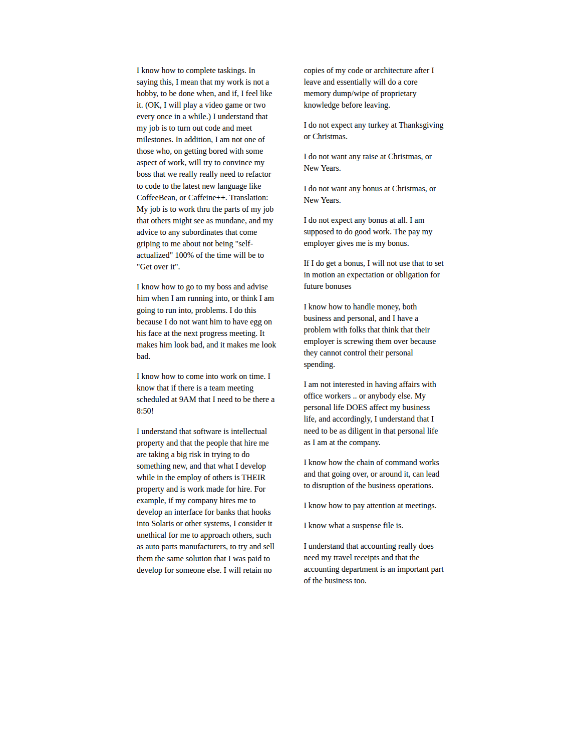I know how to complete taskings. In saying this, I mean that my work is not a hobby, to be done when, and if, I feel like it. (OK, I will play a video game or two every once in a while.) I understand that my job is to turn out code and meet milestones. In addition, I am not one of those who, on getting bored with some aspect of work, will try to convince my boss that we really really need to refactor to code to the latest new language like CoffeeBean, or Caffeine++. Translation: My job is to work thru the parts of my job that others might see as mundane, and my advice to any subordinates that come griping to me about not being "self-actualized" 100% of the time will be to "Get over it".
I know how to go to my boss and advise him when I am running into, or think I am going to run into, problems. I do this because I do not want him to have egg on his face at the next progress meeting. It makes him look bad, and it makes me look bad.
I know how to come into work on time. I know that if there is a team meeting scheduled at 9AM that I need to be there a 8:50!
I understand that software is intellectual property and that the people that hire me are taking a big risk in trying to do something new, and that what I develop while in the employ of others is THEIR property and is work made for hire. For example, if my company hires me to develop an interface for banks that hooks into Solaris or other systems, I consider it unethical for me to approach others, such as auto parts manufacturers, to try and sell them the same solution that I was paid to develop for someone else. I will retain no copies of my code or architecture after I leave and essentially will do a core memory dump/wipe of proprietary knowledge before leaving.
I do not expect any turkey at Thanksgiving or Christmas.
I do not want any raise at Christmas, or New Years.
I do not want any bonus at Christmas, or New Years.
I do not expect any bonus at all. I am supposed to do good work. The pay my employer gives me is my bonus.
If I do get a bonus, I will not use that to set in motion an expectation or obligation for future bonuses
I know how to handle money, both business and personal, and I have a problem with folks that think that their employer is screwing them over because they cannot control their personal spending.
I am not interested in having affairs with office workers .. or anybody else. My personal life DOES affect my business life, and accordingly, I understand that I need to be as diligent in that personal life as I am at the company.
I know how the chain of command works and that going over, or around it, can lead to disruption of the business operations.
I know how to pay attention at meetings.
I know what a suspense file is.
I understand that accounting really does need my travel receipts and that the accounting department is an important part of the business too.